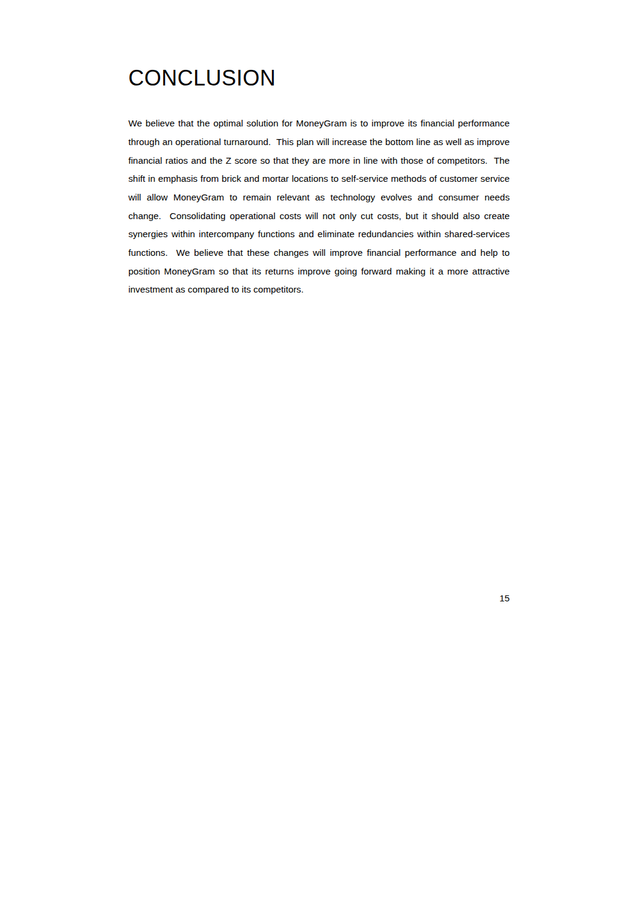CONCLUSION
We believe that the optimal solution for MoneyGram is to improve its financial performance through an operational turnaround. This plan will increase the bottom line as well as improve financial ratios and the Z score so that they are more in line with those of competitors. The shift in emphasis from brick and mortar locations to self-service methods of customer service will allow MoneyGram to remain relevant as technology evolves and consumer needs change. Consolidating operational costs will not only cut costs, but it should also create synergies within intercompany functions and eliminate redundancies within shared-services functions. We believe that these changes will improve financial performance and help to position MoneyGram so that its returns improve going forward making it a more attractive investment as compared to its competitors.
15